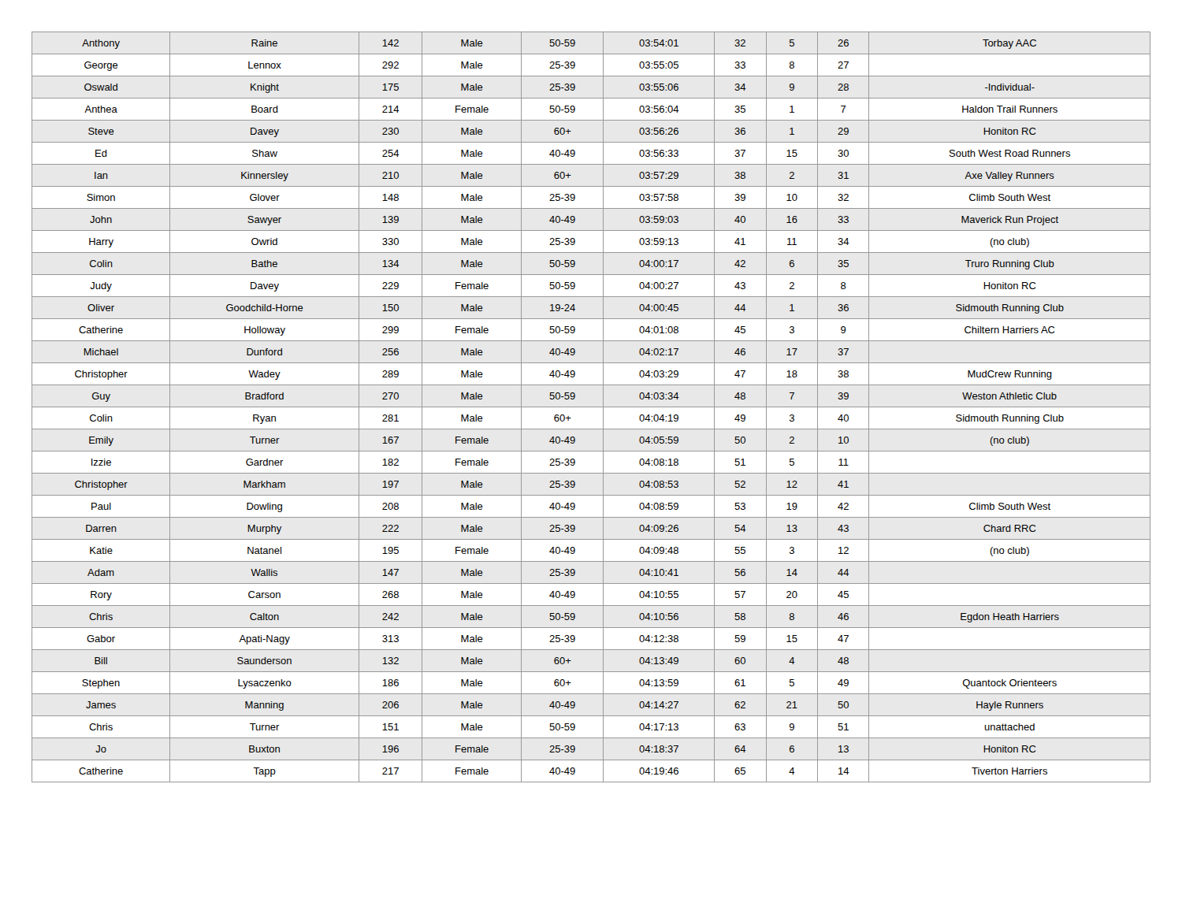| Anthony | Raine | 142 | Male | 50-59 | 03:54:01 | 32 | 5 | 26 | Torbay AAC |
| George | Lennox | 292 | Male | 25-39 | 03:55:05 | 33 | 8 | 27 | |
| Oswald | Knight | 175 | Male | 25-39 | 03:55:06 | 34 | 9 | 28 | -Individual- |
| Anthea | Board | 214 | Female | 50-59 | 03:56:04 | 35 | 1 | 7 | Haldon Trail Runners |
| Steve | Davey | 230 | Male | 60+ | 03:56:26 | 36 | 1 | 29 | Honiton RC |
| Ed | Shaw | 254 | Male | 40-49 | 03:56:33 | 37 | 15 | 30 | South West Road Runners |
| Ian | Kinnersley | 210 | Male | 60+ | 03:57:29 | 38 | 2 | 31 | Axe Valley Runners |
| Simon | Glover | 148 | Male | 25-39 | 03:57:58 | 39 | 10 | 32 | Climb South West |
| John | Sawyer | 139 | Male | 40-49 | 03:59:03 | 40 | 16 | 33 | Maverick Run Project |
| Harry | Owrid | 330 | Male | 25-39 | 03:59:13 | 41 | 11 | 34 | (no club) |
| Colin | Bathe | 134 | Male | 50-59 | 04:00:17 | 42 | 6 | 35 | Truro Running Club |
| Judy | Davey | 229 | Female | 50-59 | 04:00:27 | 43 | 2 | 8 | Honiton RC |
| Oliver | Goodchild-Horne | 150 | Male | 19-24 | 04:00:45 | 44 | 1 | 36 | Sidmouth Running Club |
| Catherine | Holloway | 299 | Female | 50-59 | 04:01:08 | 45 | 3 | 9 | Chiltern Harriers AC |
| Michael | Dunford | 256 | Male | 40-49 | 04:02:17 | 46 | 17 | 37 | |
| Christopher | Wadey | 289 | Male | 40-49 | 04:03:29 | 47 | 18 | 38 | MudCrew Running |
| Guy | Bradford | 270 | Male | 50-59 | 04:03:34 | 48 | 7 | 39 | Weston Athletic Club |
| Colin | Ryan | 281 | Male | 60+ | 04:04:19 | 49 | 3 | 40 | Sidmouth Running Club |
| Emily | Turner | 167 | Female | 40-49 | 04:05:59 | 50 | 2 | 10 | (no club) |
| Izzie | Gardner | 182 | Female | 25-39 | 04:08:18 | 51 | 5 | 11 | |
| Christopher | Markham | 197 | Male | 25-39 | 04:08:53 | 52 | 12 | 41 | |
| Paul | Dowling | 208 | Male | 40-49 | 04:08:59 | 53 | 19 | 42 | Climb South West |
| Darren | Murphy | 222 | Male | 25-39 | 04:09:26 | 54 | 13 | 43 | Chard RRC |
| Katie | Natanel | 195 | Female | 40-49 | 04:09:48 | 55 | 3 | 12 | (no club) |
| Adam | Wallis | 147 | Male | 25-39 | 04:10:41 | 56 | 14 | 44 | |
| Rory | Carson | 268 | Male | 40-49 | 04:10:55 | 57 | 20 | 45 | |
| Chris | Calton | 242 | Male | 50-59 | 04:10:56 | 58 | 8 | 46 | Egdon Heath Harriers |
| Gabor | Apati-Nagy | 313 | Male | 25-39 | 04:12:38 | 59 | 15 | 47 | |
| Bill | Saunderson | 132 | Male | 60+ | 04:13:49 | 60 | 4 | 48 | |
| Stephen | Lysaczenko | 186 | Male | 60+ | 04:13:59 | 61 | 5 | 49 | Quantock Orienteers |
| James | Manning | 206 | Male | 40-49 | 04:14:27 | 62 | 21 | 50 | Hayle Runners |
| Chris | Turner | 151 | Male | 50-59 | 04:17:13 | 63 | 9 | 51 | unattached |
| Jo | Buxton | 196 | Female | 25-39 | 04:18:37 | 64 | 6 | 13 | Honiton RC |
| Catherine | Tapp | 217 | Female | 40-49 | 04:19:46 | 65 | 4 | 14 | Tiverton Harriers |